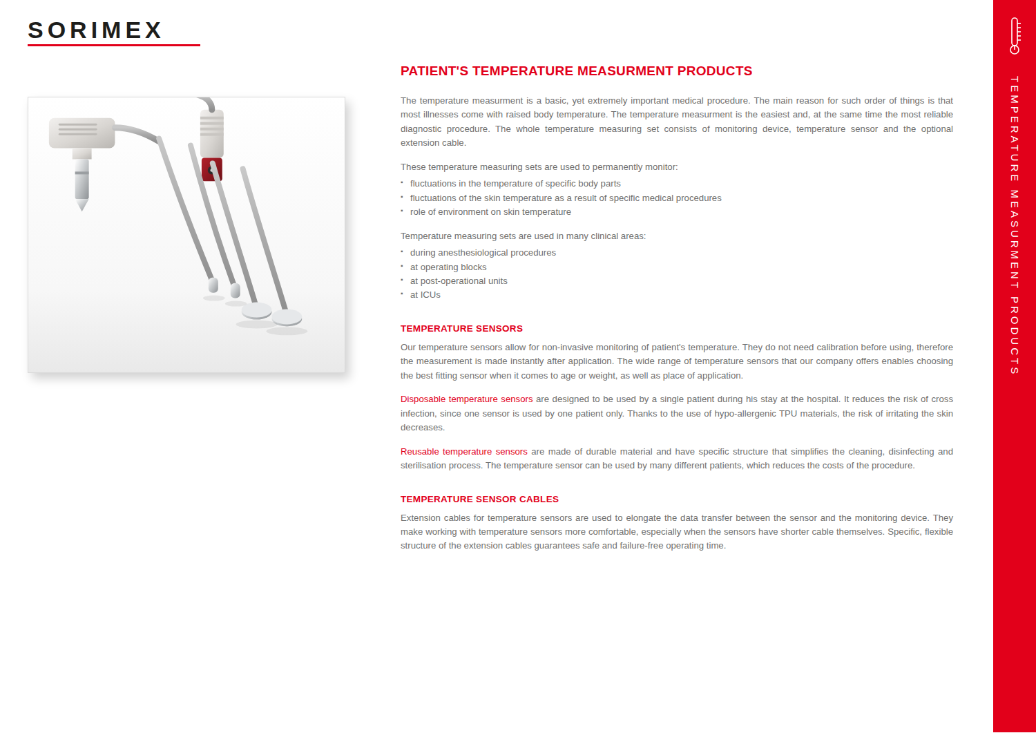SORIMEX
TEMPERATURE MEASURMENT PRODUCTS
PATIENT'S TEMPERATURE MEASURMENT PRODUCTS
The temperature measurment is a basic, yet extremely important medical procedure. The main reason for such order of things is that most illnesses come with raised body temperature. The temperature measurment is the easiest and, at the same time the most reliable diagnostic procedure. The whole temperature measuring set consists of monitoring device, temperature sensor and the optional extension cable.
These temperature measuring sets are used to permanently monitor:
fluctuations in the temperature of specific body parts
fluctuations of the skin temperature as a result of specific medical procedures
role of environment on skin temperature
Temperature measuring sets are used in many clinical areas:
during anesthesiological procedures
at operating blocks
at post-operational units
at ICUs
TEMPERATURE SENSORS
Our temperature sensors allow for non-invasive monitoring of patient's temperature. They do not need calibration before using, therefore the measurement is made instantly after application. The wide range of temperature sensors that our company offers enables choosing the best fitting sensor when it comes to age or weight, as well as place of application.
Disposable temperature sensors are designed to be used by a single patient during his stay at the hospital. It reduces the risk of cross infection, since one sensor is used by one patient only. Thanks to the use of hypo-allergenic TPU materials, the risk of irritating the skin decreases.
Reusable temperature sensors are made of durable material and have specific structure that simplifies the cleaning, disinfecting and sterilisation process. The temperature sensor can be used by many different patients, which reduces the costs of the procedure.
TEMPERATURE SENSOR CABLES
Extension cables for temperature sensors are used to elongate the data transfer between the sensor and the monitoring device. They make working with temperature sensors more comfortable, especially when the sensors have shorter cable themselves. Specific, flexible structure of the extension cables guarantees safe and failure-free operating time.